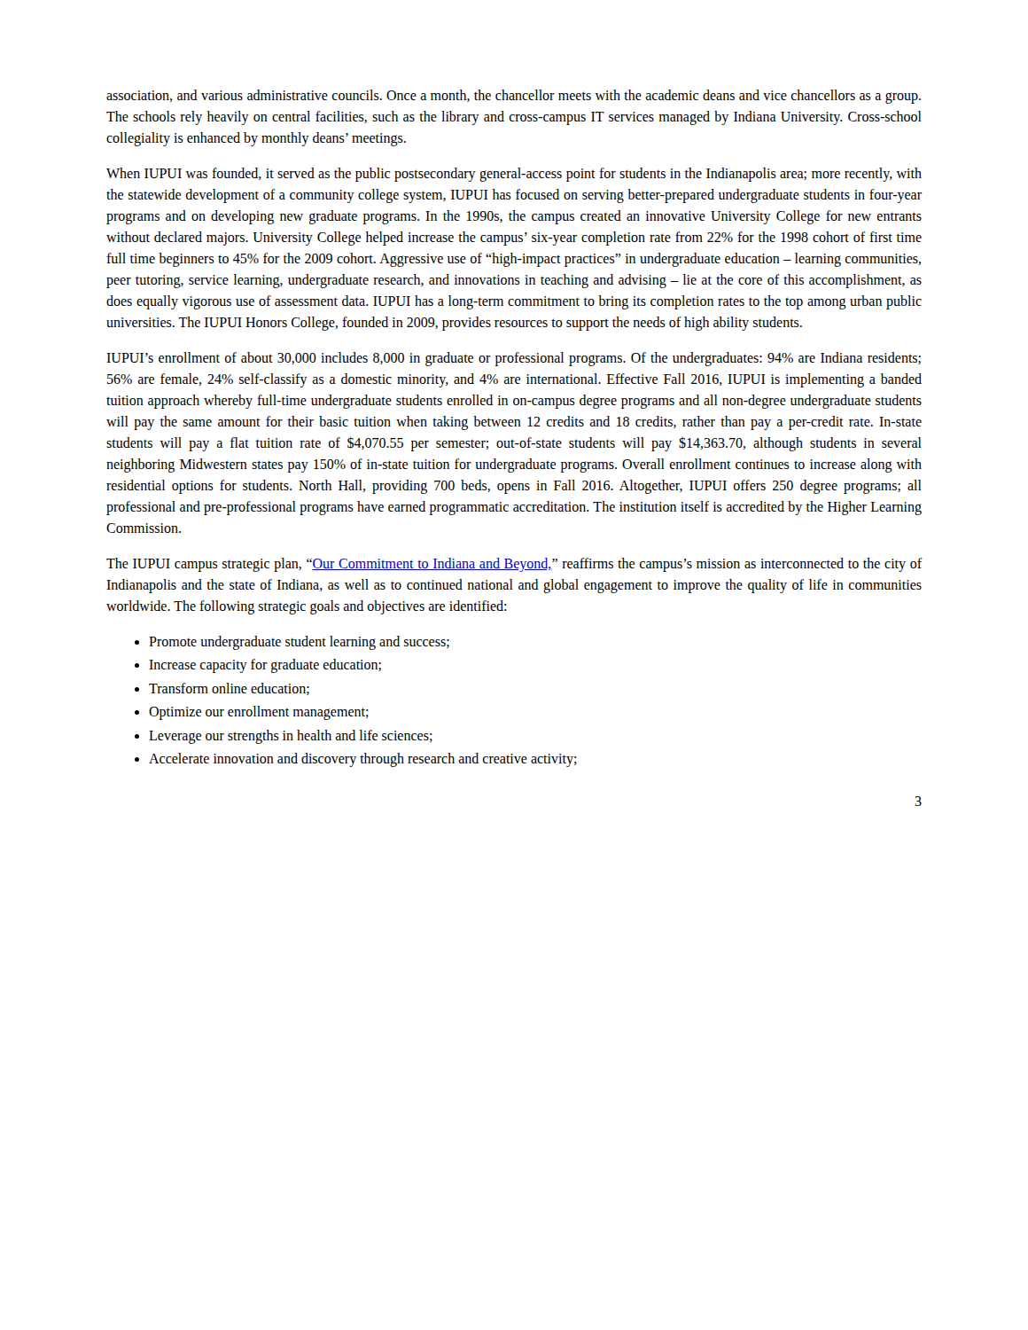association, and various administrative councils. Once a month, the chancellor meets with the academic deans and vice chancellors as a group. The schools rely heavily on central facilities, such as the library and cross-campus IT services managed by Indiana University. Cross-school collegiality is enhanced by monthly deans’ meetings.
When IUPUI was founded, it served as the public postsecondary general-access point for students in the Indianapolis area; more recently, with the statewide development of a community college system, IUPUI has focused on serving better-prepared undergraduate students in four-year programs and on developing new graduate programs. In the 1990s, the campus created an innovative University College for new entrants without declared majors. University College helped increase the campus’ six-year completion rate from 22% for the 1998 cohort of first time full time beginners to 45% for the 2009 cohort. Aggressive use of “high-impact practices” in undergraduate education – learning communities, peer tutoring, service learning, undergraduate research, and innovations in teaching and advising – lie at the core of this accomplishment, as does equally vigorous use of assessment data. IUPUI has a long-term commitment to bring its completion rates to the top among urban public universities. The IUPUI Honors College, founded in 2009, provides resources to support the needs of high ability students.
IUPUI’s enrollment of about 30,000 includes 8,000 in graduate or professional programs. Of the undergraduates: 94% are Indiana residents; 56% are female, 24% self-classify as a domestic minority, and 4% are international. Effective Fall 2016, IUPUI is implementing a banded tuition approach whereby full-time undergraduate students enrolled in on-campus degree programs and all non-degree undergraduate students will pay the same amount for their basic tuition when taking between 12 credits and 18 credits, rather than pay a per-credit rate. In-state students will pay a flat tuition rate of $4,070.55 per semester; out-of-state students will pay $14,363.70, although students in several neighboring Midwestern states pay 150% of in-state tuition for undergraduate programs. Overall enrollment continues to increase along with residential options for students. North Hall, providing 700 beds, opens in Fall 2016. Altogether, IUPUI offers 250 degree programs; all professional and pre-professional programs have earned programmatic accreditation. The institution itself is accredited by the Higher Learning Commission.
The IUPUI campus strategic plan, “Our Commitment to Indiana and Beyond,” reaffirms the campus’s mission as interconnected to the city of Indianapolis and the state of Indiana, as well as to continued national and global engagement to improve the quality of life in communities worldwide. The following strategic goals and objectives are identified:
Promote undergraduate student learning and success;
Increase capacity for graduate education;
Transform online education;
Optimize our enrollment management;
Leverage our strengths in health and life sciences;
Accelerate innovation and discovery through research and creative activity;
3